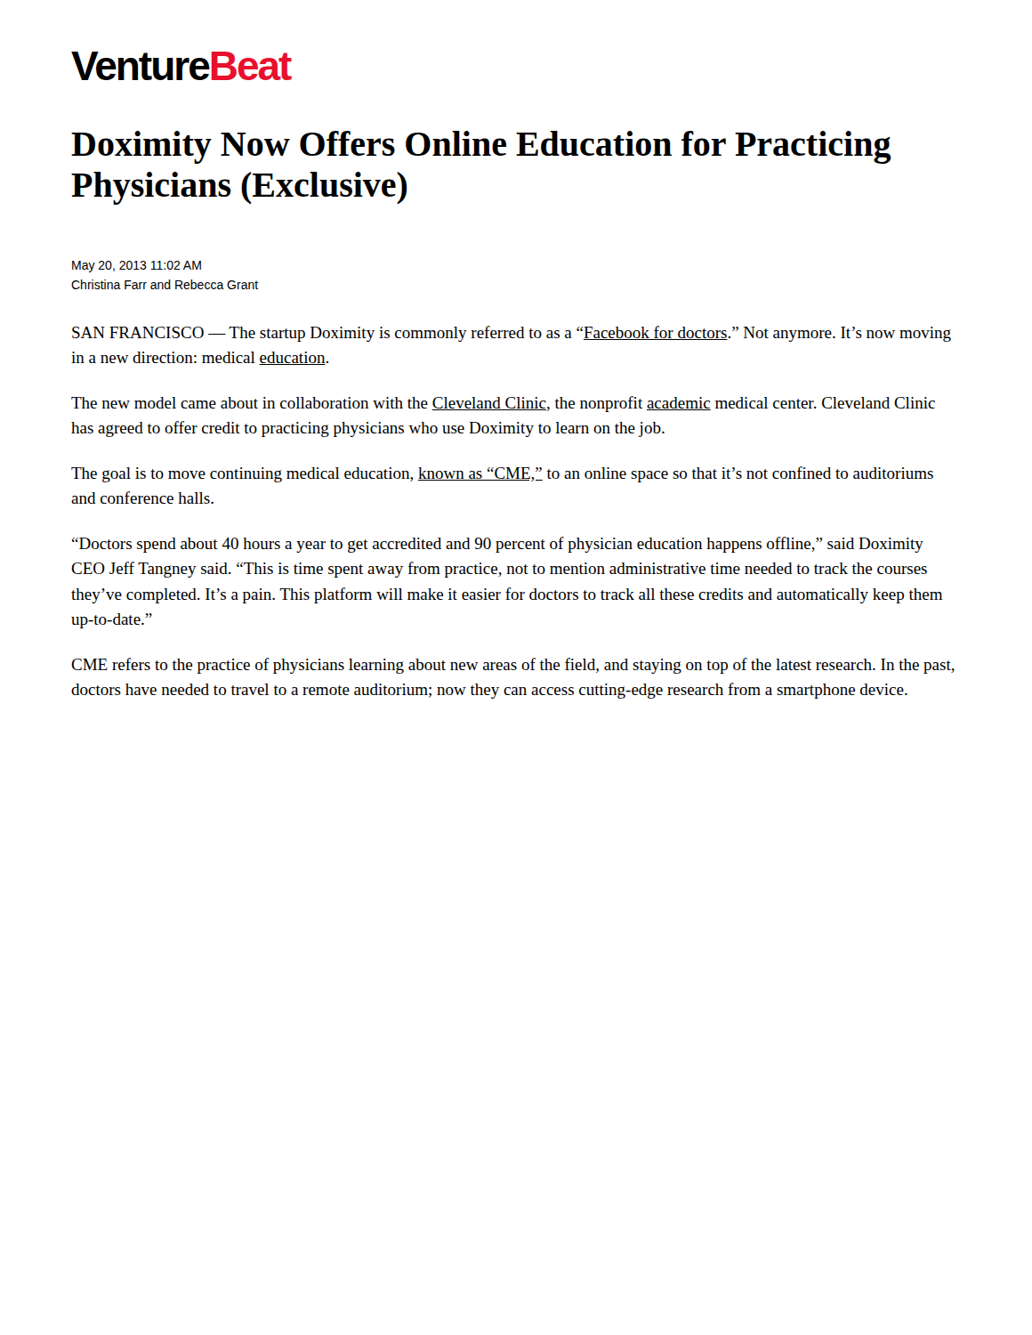Venture Beat
Doximity Now Offers Online Education for Practicing Physicians (Exclusive)
May 20, 2013 11:02 AM Christina Farr and Rebecca Grant
SAN FRANCISCO — The startup Doximity is commonly referred to as a “Facebook for doctors.” Not anymore. It’s now moving in a new direction: medical education.
The new model came about in collaboration with the Cleveland Clinic, the nonprofit academic medical center. Cleveland Clinic has agreed to offer credit to practicing physicians who use Doximity to learn on the job.
The goal is to move continuing medical education, known as “CME,” to an online space so that it’s not confined to auditoriums and conference halls.
“Doctors spend about 40 hours a year to get accredited and 90 percent of physician education happens offline,” said Doximity CEO Jeff Tangney said. “This is time spent away from practice, not to mention administrative time needed to track the courses they’ve completed. It’s a pain. This platform will make it easier for doctors to track all these credits and automatically keep them up-to-date.”
CME refers to the practice of physicians learning about new areas of the field, and staying on top of the latest research. In the past, doctors have needed to travel to a remote auditorium; now they can access cutting-edge research from a smartphone device.